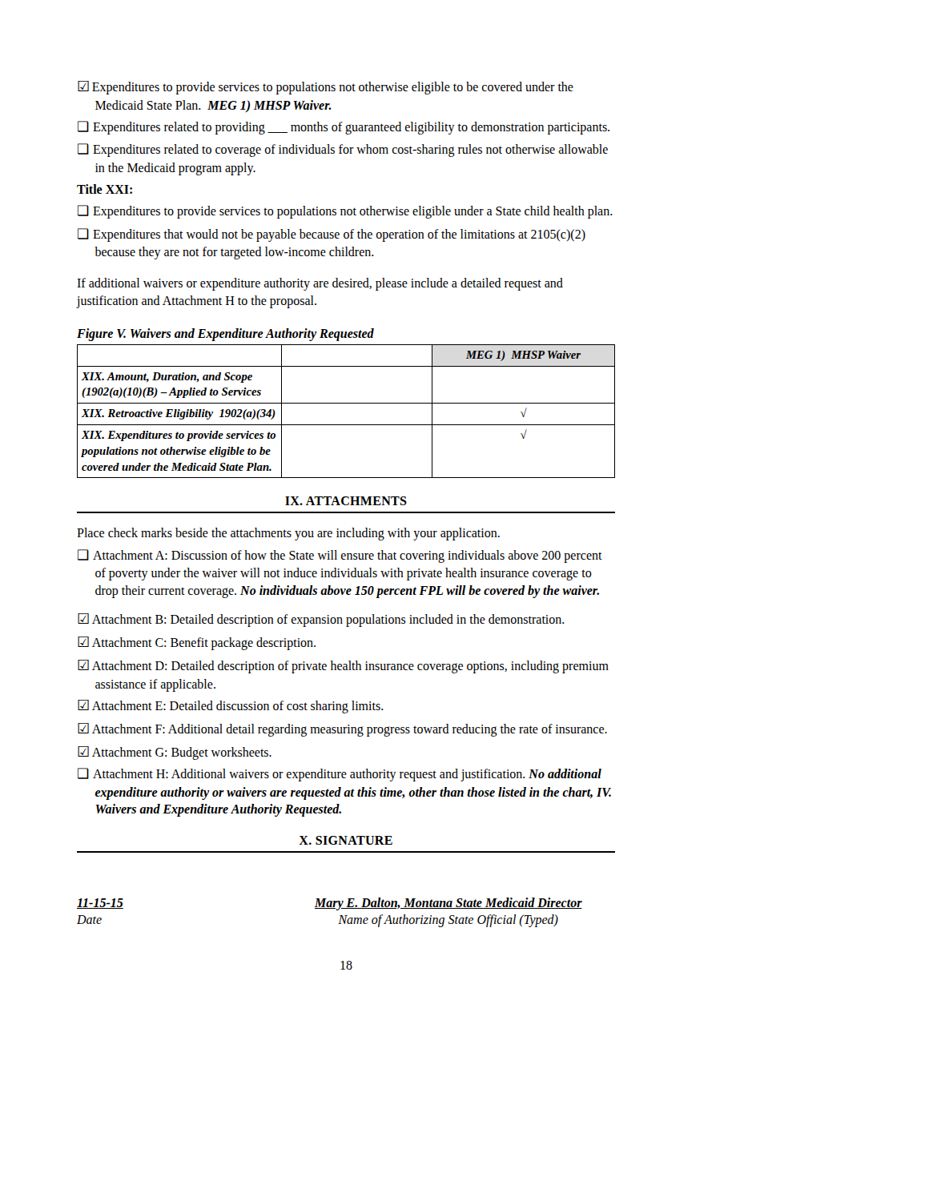Expenditures to provide services to populations not otherwise eligible to be covered under the Medicaid State Plan. MEG 1) MHSP Waiver.
Expenditures related to providing ___ months of guaranteed eligibility to demonstration participants.
Expenditures related to coverage of individuals for whom cost-sharing rules not otherwise allowable in the Medicaid program apply.
Title XXI:
Expenditures to provide services to populations not otherwise eligible under a State child health plan.
Expenditures that would not be payable because of the operation of the limitations at 2105(c)(2) because they are not for targeted low-income children.
If additional waivers or expenditure authority are desired, please include a detailed request and justification and Attachment H to the proposal.
Figure V. Waivers and Expenditure Authority Requested
| | | MEG 1) MHSP Waiver |
| XIX. Amount, Duration, and Scope (1902(a)(10)(B) – Applied to Services | | |
| XIX. Retroactive Eligibility 1902(a)(34) | | √ |
| XIX. Expenditures to provide services to populations not otherwise eligible to be covered under the Medicaid State Plan. | | √ |
IX. ATTACHMENTS
Place check marks beside the attachments you are including with your application.
Attachment A: Discussion of how the State will ensure that covering individuals above 200 percent of poverty under the waiver will not induce individuals with private health insurance coverage to drop their current coverage. No individuals above 150 percent FPL will be covered by the waiver.
Attachment B: Detailed description of expansion populations included in the demonstration.
Attachment C: Benefit package description.
Attachment D: Detailed description of private health insurance coverage options, including premium assistance if applicable.
Attachment E: Detailed discussion of cost sharing limits.
Attachment F: Additional detail regarding measuring progress toward reducing the rate of insurance.
Attachment G: Budget worksheets.
Attachment H: Additional waivers or expenditure authority request and justification. No additional expenditure authority or waivers are requested at this time, other than those listed in the chart, IV. Waivers and Expenditure Authority Requested.
X. SIGNATURE
| 11-15-15 | Mary E. Dalton, Montana State Medicaid Director |
| Date | Name of Authorizing State Official (Typed) |
18